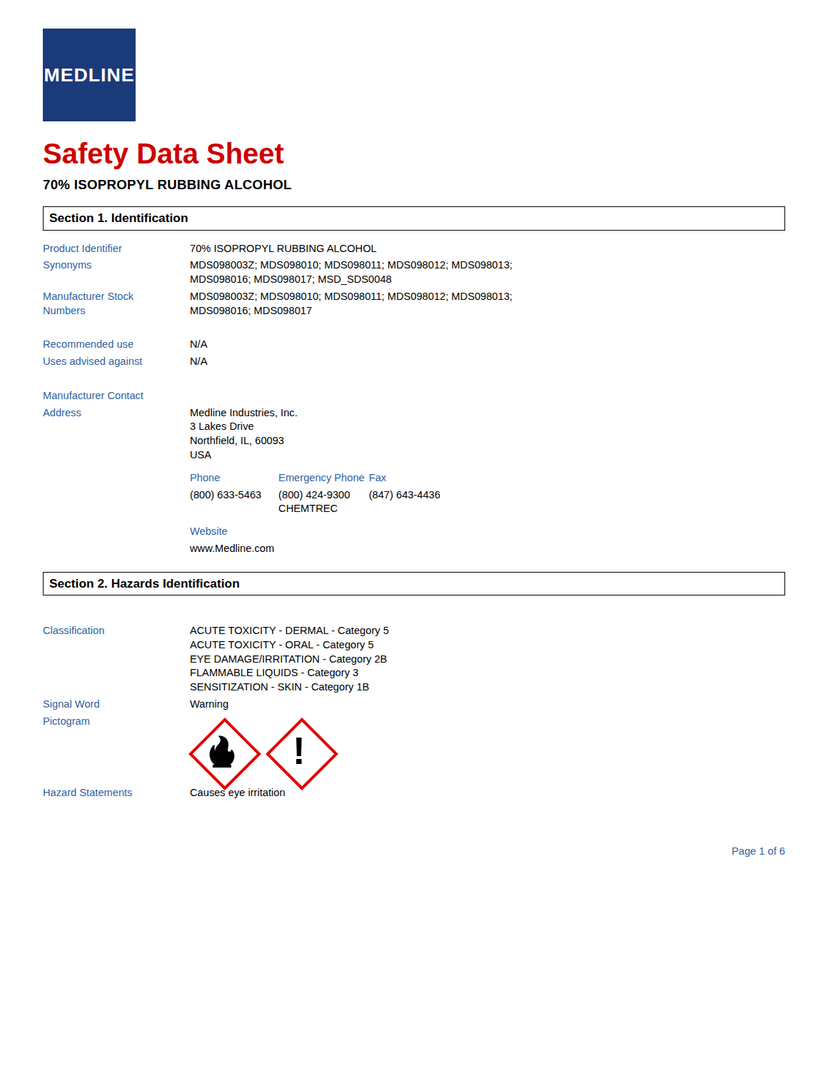MEDLINE
Safety Data Sheet
70% ISOPROPYL RUBBING ALCOHOL
Section 1. Identification
| Product Identifier | 70% ISOPROPYL RUBBING ALCOHOL |
| Synonyms | MDS098003Z; MDS098010; MDS098011; MDS098012; MDS098013; MDS098016; MDS098017; MSD_SDS0048 |
| Manufacturer Stock Numbers | MDS098003Z; MDS098010; MDS098011; MDS098012; MDS098013; MDS098016; MDS098017 |
| Recommended use | N/A |
| Uses advised against | N/A |
| Manufacturer Contact | |
| Address | Medline Industries, Inc. 3 Lakes Drive Northfield, IL, 60093 USA / Phone / Emergency Phone / Fax / / (800) 633-5463 / (800) 424-9300 CHEMTREC / (847) 643-4436 / / Website / / / / www.Medline.com / / / |
Section 2. Hazards Identification
| Classification | ACUTE TOXICITY - DERMAL - Category 5 ACUTE TOXICITY - ORAL - Category 5 EYE DAMAGE/IRRITATION - Category 2B FLAMMABLE LIQUIDS - Category 3 SENSITIZATION - SKIN - Category 1B |
| Signal Word | Warning |
| Pictogram | ! |
| Hazard Statements | Causes eye irritation |
Page 1 of 6